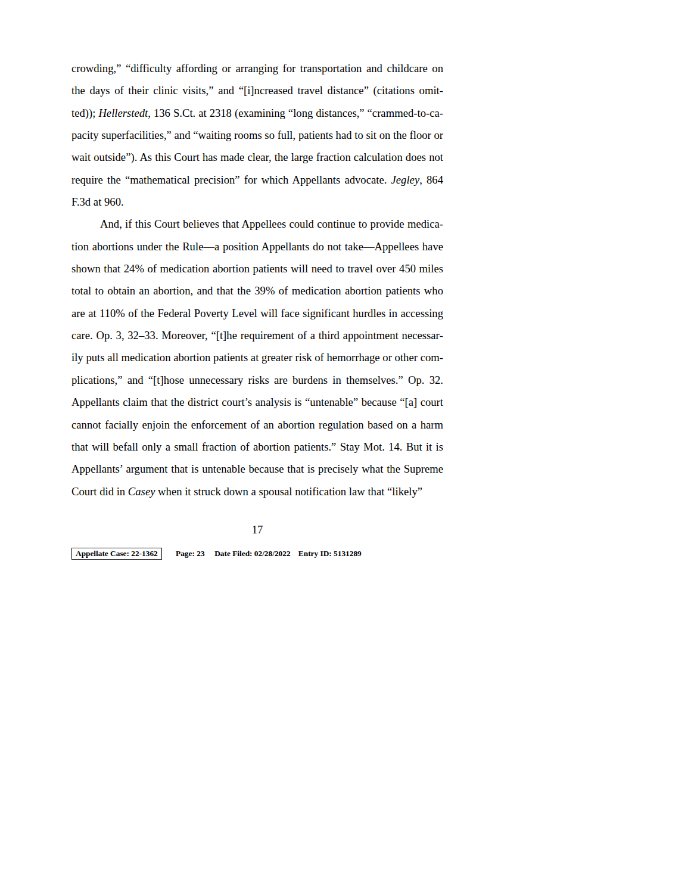crowding,” “difficulty affording or arranging for transportation and childcare on the days of their clinic visits,” and “[i]ncreased travel distance” (citations omitted)); Hellerstedt, 136 S.Ct. at 2318 (examining “long distances,” “crammed-to-capacity superfacilities,” and “waiting rooms so full, patients had to sit on the floor or wait outside”). As this Court has made clear, the large fraction calculation does not require the “mathematical precision” for which Appellants advocate. Jegley, 864 F.3d at 960.
And, if this Court believes that Appellees could continue to provide medication abortions under the Rule—a position Appellants do not take—Appellees have shown that 24% of medication abortion patients will need to travel over 450 miles total to obtain an abortion, and that the 39% of medication abortion patients who are at 110% of the Federal Poverty Level will face significant hurdles in accessing care. Op. 3, 32–33. Moreover, “[t]he requirement of a third appointment necessarily puts all medication abortion patients at greater risk of hemorrhage or other complications,” and “[t]hose unnecessary risks are burdens in themselves.” Op. 32. Appellants claim that the district court’s analysis is “untenable” because “[a] court cannot facially enjoin the enforcement of an abortion regulation based on a harm that will befall only a small fraction of abortion patients.” Stay Mot. 14. But it is Appellants’ argument that is untenable because that is precisely what the Supreme Court did in Casey when it struck down a spousal notification law that “likely”
17
Appellate Case: 22-1362 Page: 23 Date Filed: 02/28/2022 Entry ID: 5131289